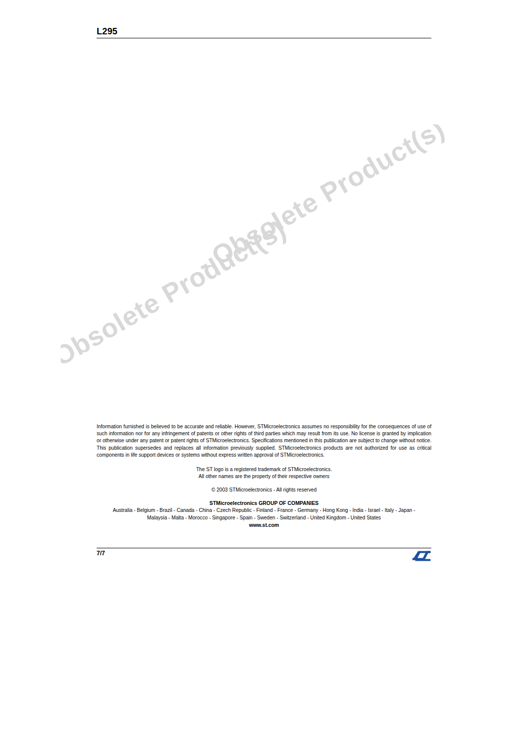L295
Obsolete Product(s)
- Obsolete Product(s)
Information furnished is believed to be accurate and reliable. However, STMicroelectronics assumes no responsibility for the consequences of use of such information nor for any infringement of patents or other rights of third parties which may result from its use. No license is granted by implication or otherwise under any patent or patent rights of STMicroelectronics. Specifications mentioned in this publication are subject to change without notice. This publication supersedes and replaces all information previously supplied. STMicroelectronics products are not authorized for use as critical components in life support devices or systems without express written approval of STMicroelectronics.
The ST logo is a registered trademark of STMicroelectronics.
All other names are the property of their respective owners
© 2003 STMicroelectronics - All rights reserved
STMicroelectronics GROUP OF COMPANIES
Australia - Belgium - Brazil - Canada - China - Czech Republic - Finland - France - Germany - Hong Kong - India - Israel - Italy - Japan -
Malaysia - Malta - Morocco - Singapore - Spain - Sweden - Switzerland - United Kingdom - United States
www.st.com
7/7